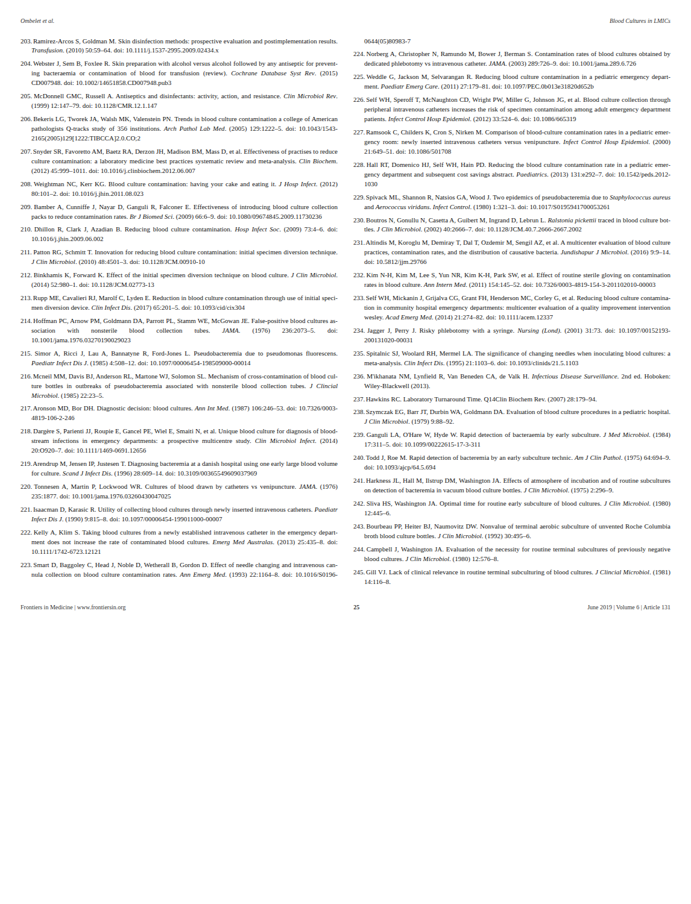Ombelet et al.
Blood Cultures in LMICs
203. Ramirez-Arcos S, Goldman M. Skin disinfection methods: prospective evaluation and postimplementation results. Transfusion. (2010) 50:59–64. doi: 10.1111/j.1537-2995.2009.02434.x
204. Webster J, Sem B, Foxlee R. Skin preparation with alcohol versus alcohol followed by any antiseptic for preventing bacteraemia or contamination of blood for transfusion (review). Cochrane Database Syst Rev. (2015) CD007948. doi: 10.1002/14651858.CD007948.pub3
205. McDonnell GMC, Russell A. Antiseptics and disinfectants: activity, action, and resistance. Clin Microbiol Rev. (1999) 12:147–79. doi: 10.1128/CMR.12.1.147
206. Bekeris LG, Tworek JA, Walsh MK, Valenstein PN. Trends in blood culture contamination a college of American pathologists Q-tracks study of 356 institutions. Arch Pathol Lab Med. (2005) 129:1222–5. doi: 10.1043/1543-2165(2005)129[1222:TIBCCA]2.0.CO;2
207. Snyder SR, Favoretto AM, Baetz RA, Derzon JH, Madison BM, Mass D, et al. Effectiveness of practises to reduce culture contamination: a laboratory medicine best practices systematic review and meta-analysis. Clin Biochem. (2012) 45:999–1011. doi: 10.1016/j.clinbiochem.2012.06.007
208. Weightman NC, Kerr KG. Blood culture contamination: having your cake and eating it. J Hosp Infect. (2012) 80:101–2. doi: 10.1016/j.jhin.2011.08.023
209. Bamber A, Cunniffe J, Nayar D, Ganguli R, Falconer E. Effectiveness of introducing blood culture collection packs to reduce contamination rates. Br J Biomed Sci. (2009) 66:6–9. doi: 10.1080/09674845.2009.11730236
210. Dhillon R, Clark J, Azadian B. Reducing blood culture contamination. Hosp Infect Soc. (2009) 73:4–6. doi: 10.1016/j.jhin.2009.06.002
211. Patton RG, Schmitt T. Innovation for reducing blood culture contamination: initial specimen diversion technique. J Clin Microbiol. (2010) 48:4501–3. doi: 10.1128/JCM.00910-10
212. Binkhamis K, Forward K. Effect of the initial specimen diversion technique on blood culture. J Clin Microbiol. (2014) 52:980–1. doi: 10.1128/JCM.02773-13
213. Rupp ME, Cavalieri RJ, Marolf C, Lyden E. Reduction in blood culture contamination through use of initial specimen diversion device. Clin Infect Dis. (2017) 65:201–5. doi: 10.1093/cid/cix304
214. Hoffman PC, Arnow PM, Goldmann DA, Parrott PL, Stamm WE, McGowan JE. False-positive blood cultures association with nonsterile blood collection tubes. JAMA. (1976) 236:2073–5. doi: 10.1001/jama.1976.03270190029023
215. Simor A, Ricci J, Lau A, Bannatyne R, Ford-Jones L. Pseudobacteremia due to pseudomonas fluorescens. Paediatr Infect Dis J. (1985) 4:508–12. doi: 10.1097/00006454-198509000-00014
216. Mcneil MM, Davis BJ, Anderson RL, Martone WJ, Solomon SL. Mechanism of cross-contamination of blood culture bottles in outbreaks of pseudobacteremia associated with nonsterile blood collection tubes. J Clincial Microbiol. (1985) 22:23–5.
217. Aronson MD, Bor DH. Diagnostic decision: blood cultures. Ann Int Med. (1987) 106:246–53. doi: 10.7326/0003-4819-106-2-246
218. Dargère S, Parienti JJ, Roupie E, Gancel PE, Wiel E, Smaiti N, et al. Unique blood culture for diagnosis of bloodstream infections in emergency departments: a prospective multicentre study. Clin Microbiol Infect. (2014) 20:O920–7. doi: 10.1111/1469-0691.12656
219. Arendrup M, Jensen IP, Justesen T. Diagnosing bacteremia at a danish hospital using one early large blood volume for culture. Scand J Infect Dis. (1996) 28:609–14. doi: 10.3109/00365549609037969
220. Tonnesen A, Martin P, Lockwood WR. Cultures of blood drawn by catheters vs venipuncture. JAMA. (1976) 235:1877. doi: 10.1001/jama.1976.03260430047025
221. Isaacman D, Karasic R. Utility of collecting blood cultures through newly inserted intravenous catheters. Paediatr Infect Dis J. (1990) 9:815–8. doi: 10.1097/00006454-199011000-00007
222. Kelly A, Klim S. Taking blood cultures from a newly established intravenous catheter in the emergency department does not increase the rate of contaminated blood cultures. Emerg Med Australas. (2013) 25:435–8. doi: 10.1111/1742-6723.12121
223. Smart D, Baggoley C, Head J, Noble D, Wetherall B, Gordon D. Effect of needle changing and intravenous cannula collection on blood culture contamination rates. Ann Emerg Med. (1993) 22:1164–8. doi: 10.1016/S0196-0644(05)80983-7
224. Norberg A, Christopher N, Ramundo M, Bower J, Berman S. Contamination rates of blood cultures obtained by dedicated phlebotomy vs intravenous catheter. JAMA. (2003) 289:726–9. doi: 10.1001/jama.289.6.726
225. Weddle G, Jackson M, Selvarangan R. Reducing blood culture contamination in a pediatric emergency department. Paediatr Emerg Care. (2011) 27:179–81. doi: 10.1097/PEC.0b013e31820d652b
226. Self WH, Speroff T, McNaughton CD, Wright PW, Miller G, Johnson JG, et al. Blood culture collection through peripheral intravenous catheters increases the risk of specimen contamination among adult emergency department patients. Infect Control Hosp Epidemiol. (2012) 33:524–6. doi: 10.1086/665319
227. Ramsook C, Childers K, Cron S, Nirken M. Comparison of blood-culture contamination rates in a pediatric emergency room: newly inserted intravenous catheters versus venipuncture. Infect Control Hosp Epidemiol. (2000) 21:649–51. doi: 10.1086/501708
228. Hall RT, Domenico HJ, Self WH, Hain PD. Reducing the blood culture contamination rate in a pediatric emergency department and subsequent cost savings abstract. Paediatrics. (2013) 131:e292–7. doi: 10.1542/peds.2012-1030
229. Spivack ML, Shannon R, Natsios GA, Wood J. Two epidemics of pseudobacteremia due to Staphylococcus aureus and Aerococcus viridans. Infect Control. (1980) 1:321–3. doi: 10.1017/S0195941700053261
230. Boutros N, Gonullu N, Casetta A, Guibert M, Ingrand D, Lebrun L. Ralstonia pickettii traced in blood culture bottles. J Clin Microbiol. (2002) 40:2666–7. doi: 10.1128/JCM.40.7.2666-2667.2002
231. Altindis M, Koroglu M, Demiray T, Dal T, Ozdemir M, Sengil AZ, et al. A multicenter evaluation of blood culture practices, contamination rates, and the distribution of causative bacteria. Jundishapur J Microbiol. (2016) 9:9–14. doi: 10.5812/jjm.29766
232. Kim N-H, Kim M, Lee S, Yun NR, Kim K-H, Park SW, et al. Effect of routine sterile gloving on contamination rates in blood culture. Ann Intern Med. (2011) 154:145–52. doi: 10.7326/0003-4819-154-3-201102010-00003
233. Self WH, Mickanin J, Grijalva CG, Grant FH, Henderson MC, Corley G, et al. Reducing blood culture contamination in community hospital emergency departments: multicenter evaluation of a quality improvement intervention wesley. Acad Emerg Med. (2014) 21:274–82. doi: 10.1111/acem.12337
234. Jagger J, Perry J. Risky phlebotomy with a syringe. Nursing (Lond). (2001) 31:73. doi: 10.1097/00152193-200131020-00031
235. Spitalnic SJ, Woolard RH, Mermel LA. The significance of changing needles when inoculating blood cultures: a meta-analysis. Clin Infect Dis. (1995) 21:1103–6. doi: 10.1093/clinids/21.5.1103
236. M'ikhanata NM, Lynfield R, Van Beneden CA, de Valk H. Infectious Disease Surveillance. 2nd ed. Hoboken: Wiley-Blackwell (2013).
237. Hawkins RC. Laboratory Turnaround Time. Q14Clin Biochem Rev. (2007) 28:179–94.
238. Szymczak EG, Barr JT, Durbin WA, Goldmann DA. Evaluation of blood culture procedures in a pediatric hospital. J Clin Microbiol. (1979) 9:88–92.
239. Ganguli LA, O'Hare W, Hyde W. Rapid detection of bacteraemia by early subculture. J Med Microbiol. (1984) 17:311–5. doi: 10.1099/00222615-17-3-311
240. Todd J, Roe M. Rapid detection of bacteremia by an early subculture technic. Am J Clin Pathol. (1975) 64:694–9. doi: 10.1093/ajcp/64.5.694
241. Harkness JL, Hall M, Ilstrup DM, Washington JA. Effects of atmosphere of incubation and of routine subcultures on detection of bacteremia in vacuum blood culture bottles. J Clin Microbiol. (1975) 2:296–9.
242. Sliva HS, Washington JA. Optimal time for routine early subculture of blood cultures. J Clin Microbiol. (1980) 12:445–6.
243. Bourbeau PP, Heiter BJ, Naumovitz DW. Nonvalue of terminal aerobic subculture of unvented Roche Columbia broth blood culture bottles. J Clin Microbiol. (1992) 30:495–6.
244. Campbell J, Washington JA. Evaluation of the necessity for routine terminal subcultures of previously negative blood cultures. J Clin Microbiol. (1980) 12:576–8.
245. Gill VJ. Lack of clinical relevance in routine terminal subculturing of blood cultures. J Clincial Microbiol. (1981) 14:116–8.
Frontiers in Medicine | www.frontiersin.org
25
June 2019 | Volume 6 | Article 131